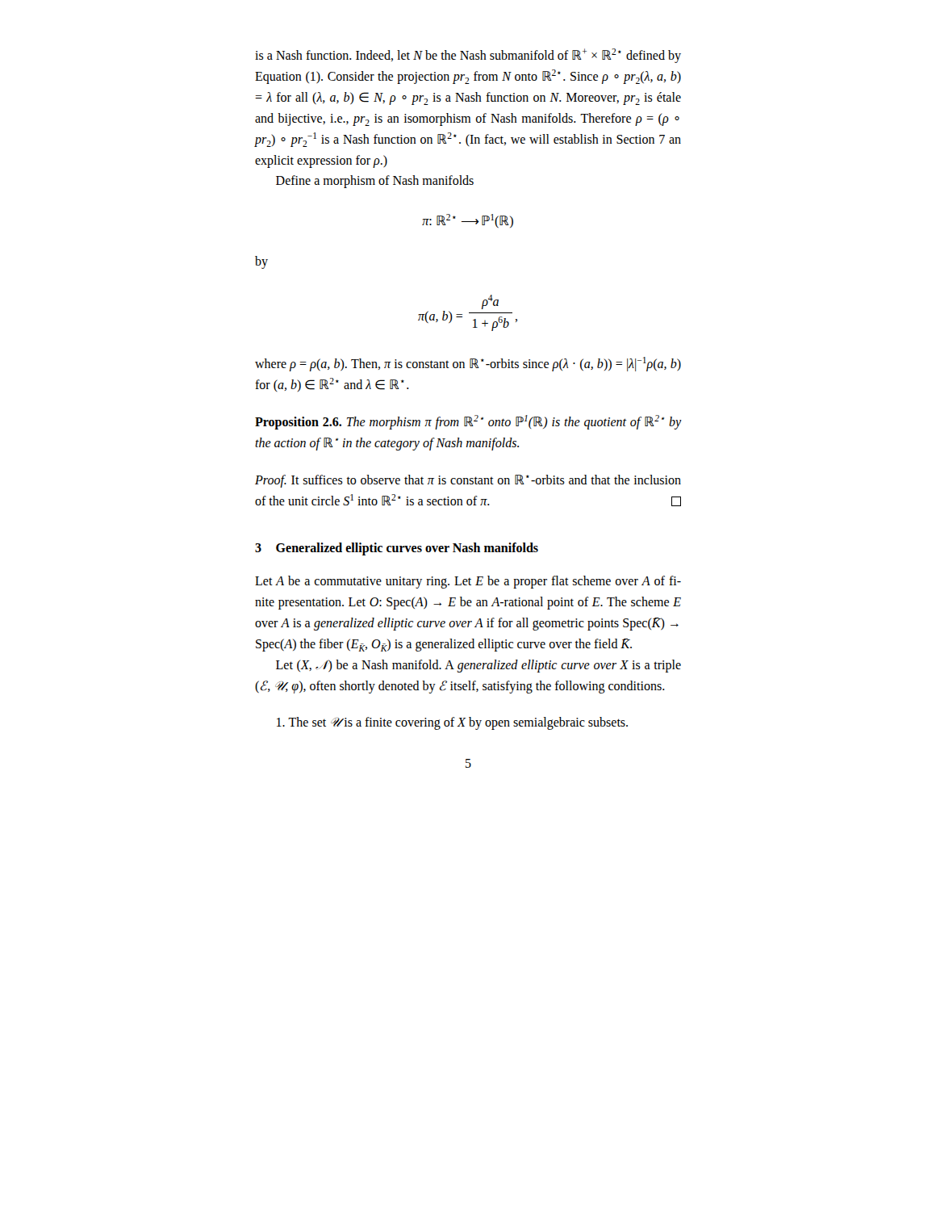is a Nash function. Indeed, let N be the Nash submanifold of ℝ+ × ℝ2⋆ defined by Equation (1). Consider the projection pr2 from N onto ℝ2⋆. Since ρ ∘ pr2(λ, a, b) = λ for all (λ, a, b) ∈ N, ρ ∘ pr2 is a Nash function on N. Moreover, pr2 is étale and bijective, i.e., pr2 is an isomorphism of Nash manifolds. Therefore ρ = (ρ ∘ pr2) ∘ pr2−1 is a Nash function on ℝ2⋆. (In fact, we will establish in Section 7 an explicit expression for ρ.)
Define a morphism of Nash manifolds
π: ℝ2⋆ ⟶ ℙ1(ℝ)
by
π(a, b) = ρ4a 1 + ρ6b,
where ρ = ρ(a, b). Then, π is constant on ℝ⋆-orbits since ρ(λ · (a, b)) = |λ|−1ρ(a, b) for (a, b) ∈ ℝ2⋆ and λ ∈ ℝ⋆.
Proposition 2.6. The morphism π from ℝ2⋆ onto ℙ1(ℝ) is the quotient of ℝ2⋆ by the action of ℝ⋆ in the category of Nash manifolds.
Proof. It suffices to observe that π is constant on ℝ⋆-orbits and that the inclusion of the unit circle S1 into ℝ2⋆ is a section of π.
3 Generalized elliptic curves over Nash manifolds
Let A be a commutative unitary ring. Let E be a proper flat scheme over A of finite presentation. Let O: Spec(A) → E be an A-rational point of E. The scheme E over A is a generalized elliptic curve over A if for all geometric points Spec(K̄) → Spec(A) the fiber (EK̄, OK̄) is a generalized elliptic curve over the field K̄.
Let (X, 𝒩) be a Nash manifold. A generalized elliptic curve over X is a triple (ℰ, 𝒰, φ), often shortly denoted by ℰ itself, satisfying the following conditions.
The set 𝒰 is a finite covering of X by open semialgebraic subsets.
5